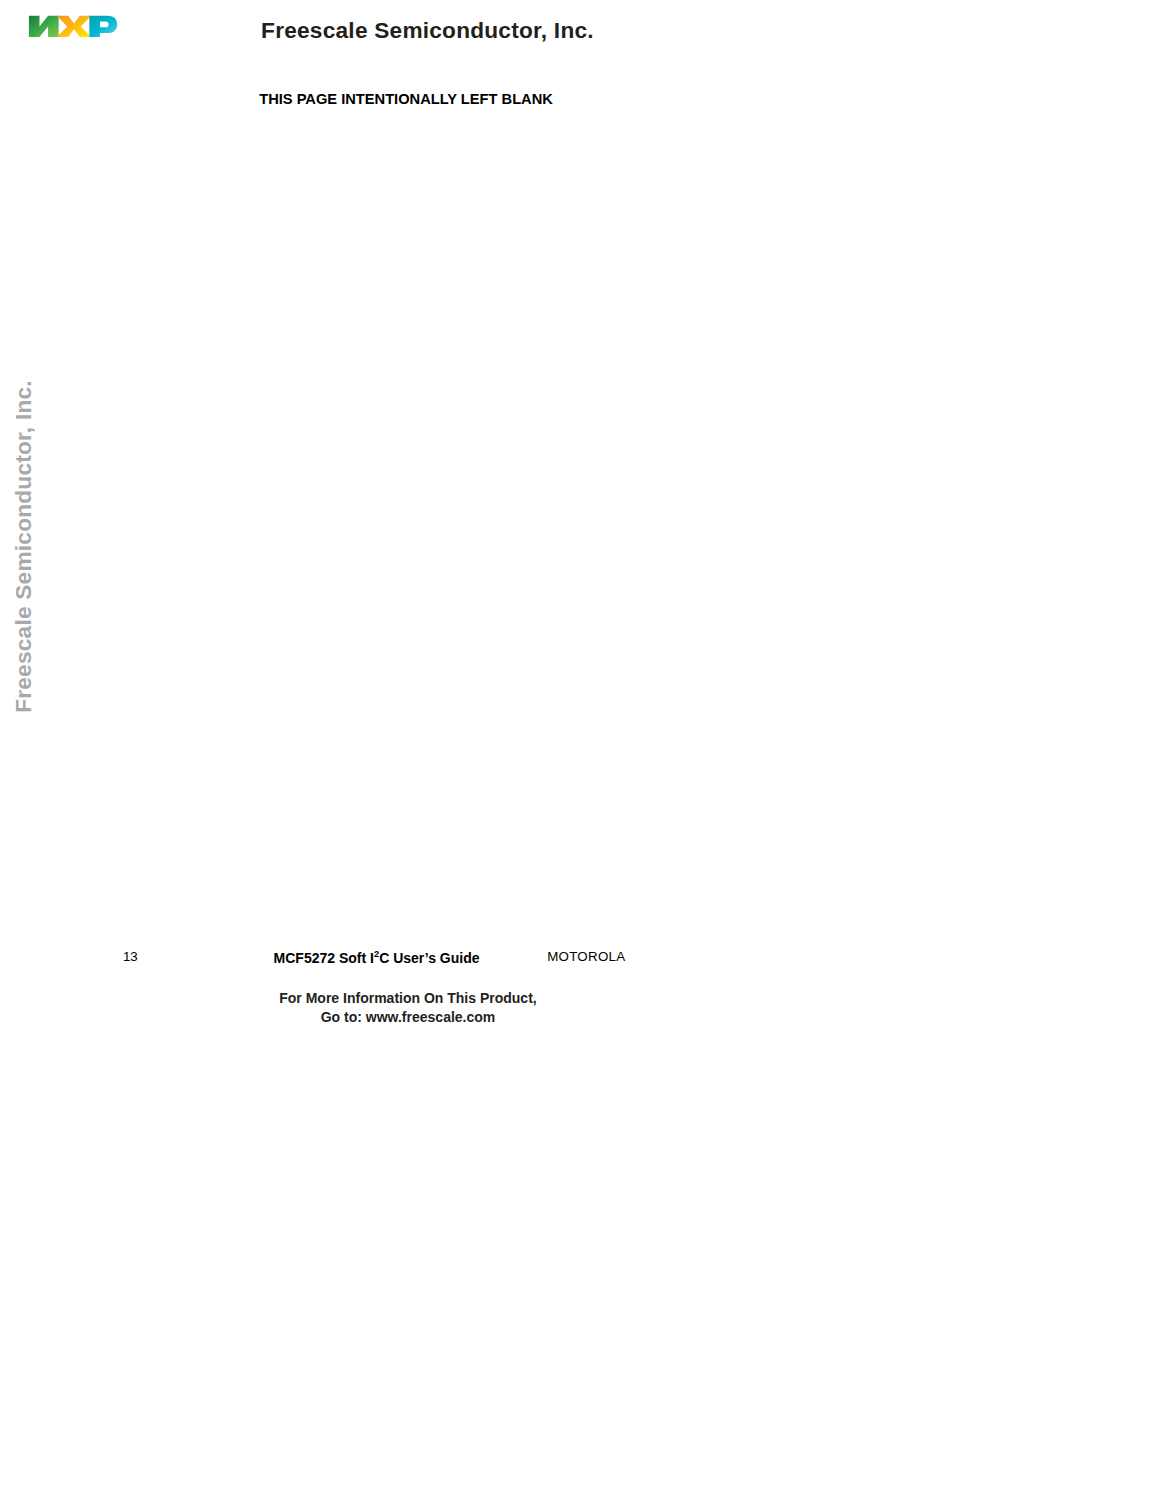Freescale Semiconductor, Inc.
Freescale Semiconductor, Inc.
THIS PAGE INTENTIONALLY LEFT BLANK
13 MCF5272 Soft I2C User’s Guide MOTOROLA
For More Information On This Product,
Go to: www.freescale.com